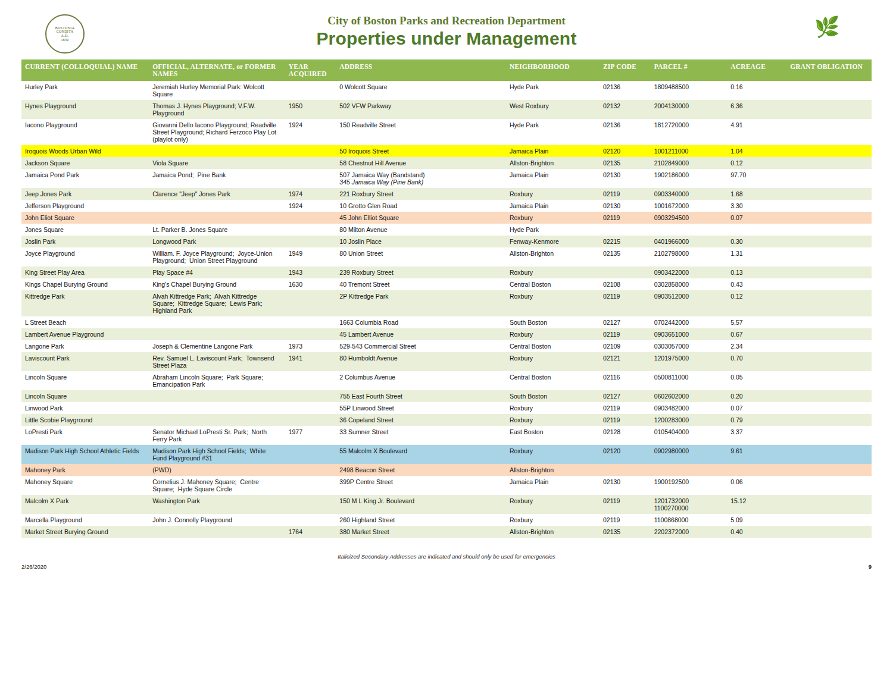BOSTONIA
CONDITA
A.D.
1630
🌿
City of Boston Parks and Recreation Department
Properties under Management
| CURRENT (COLLOQUIAL) NAME | OFFICIAL, ALTERNATE, or FORMER NAMES | YEAR ACQUIRED | ADDRESS | NEIGHBORHOOD | ZIP CODE | PARCEL # | ACREAGE | GRANT OBLIGATION |
| --- | --- | --- | --- | --- | --- | --- | --- | --- |
| Hurley Park | Jeremiah Hurley Memorial Park: Wolcott Square | | 0 Wolcott Square | Hyde Park | 02136 | 1809488500 | 0.16 | |
| Hynes Playground | Thomas J. Hynes Playground; V.F.W. Playground | 1950 | 502 VFW Parkway | West Roxbury | 02132 | 2004130000 | 6.36 | |
| Iacono Playground | Giovanni Dello Iacono Playground; Readville Street Playground; Richard Ferzoco Play Lot (playlot only) | 1924 | 150 Readville Street | Hyde Park | 02136 | 1812720000 | 4.91 | |
| Iroquois Woods Urban Wild | | | 50 Iroquois Street | Jamaica Plain | 02120 | 1001211000 | 1.04 | |
| Jackson Square | Viola Square | | 58 Chestnut Hill Avenue | Allston-Brighton | 02135 | 2102849000 | 0.12 | |
| Jamaica Pond Park | Jamaica Pond; Pine Bank | | 507 Jamaica Way (Bandstand) 345 Jamaica Way (Pine Bank) | Jamaica Plain | 02130 | 1902186000 | 97.70 | |
| Jeep Jones Park | Clarence "Jeep" Jones Park | 1974 | 221 Roxbury Street | Roxbury | 02119 | 0903340000 | 1.68 | |
| Jefferson Playground | | 1924 | 10 Grotto Glen Road | Jamaica Plain | 02130 | 1001672000 | 3.30 | |
| John Eliot Square | | | 45 John Elliot Square | Roxbury | 02119 | 0903294500 | 0.07 | |
| Jones Square | Lt. Parker B. Jones Square | | 80 Milton Avenue | Hyde Park | | | | |
| Joslin Park | Longwood Park | | 10 Joslin Place | Fenway-Kenmore | 02215 | 0401966000 | 0.30 | |
| Joyce Playground | William. F. Joyce Playground; Joyce-Union Playground; Union Street Playground | 1949 | 80 Union Street | Allston-Brighton | 02135 | 2102798000 | 1.31 | |
| King Street Play Area | Play Space #4 | 1943 | 239 Roxbury Street | Roxbury | | 0903422000 | 0.13 | |
| Kings Chapel Burying Ground | King's Chapel Burying Ground | 1630 | 40 Tremont Street | Central Boston | 02108 | 0302858000 | 0.43 | |
| Kittredge Park | Alvah Kittredge Park; Alvah Kittredge Square; Kittredge Square; Lewis Park; Highland Park | | 2P Kittredge Park | Roxbury | 02119 | 0903512000 | 0.12 | |
| L Street Beach | | | 1663 Columbia Road | South Boston | 02127 | 0702442000 | 5.57 | |
| Lambert Avenue Playground | | | 45 Lambert Avenue | Roxbury | 02119 | 0903651000 | 0.67 | |
| Langone Park | Joseph & Clementine Langone Park | 1973 | 529-543 Commercial Street | Central Boston | 02109 | 0303057000 | 2.34 | |
| Laviscount Park | Rev. Samuel L. Laviscount Park; Townsend Street Plaza | 1941 | 80 Humboldt Avenue | Roxbury | 02121 | 1201975000 | 0.70 | |
| Lincoln Square | Abraham Lincoln Square; Park Square; Emancipation Park | | 2 Columbus Avenue | Central Boston | 02116 | 0500811000 | 0.05 | |
| Lincoln Square | | | 755 East Fourth Street | South Boston | 02127 | 0602602000 | 0.20 | |
| Linwood Park | | | 55P Linwood Street | Roxbury | 02119 | 0903482000 | 0.07 | |
| Little Scobie Playground | | | 36 Copeland Street | Roxbury | 02119 | 1200283000 | 0.79 | |
| LoPresti Park | Senator Michael LoPresti Sr. Park; North Ferry Park | 1977 | 33 Sumner Street | East Boston | 02128 | 0105404000 | 3.37 | |
| Madison Park High School Athletic Fields | Madison Park High School Fields; White Fund Playground #31 | | 55 Malcolm X Boulevard | Roxbury | 02120 | 0902980000 | 9.61 | |
| Mahoney Park | (PWD) | | 2498 Beacon Street | Allston-Brighton | | | | |
| Mahoney Square | Cornelius J. Mahoney Square; Centre Square; Hyde Square Circle | | 399P Centre Street | Jamaica Plain | 02130 | 1900192500 | 0.06 | |
| Malcolm X Park | Washington Park | | 150 M L King Jr. Boulevard | Roxbury | 02119 | 1201732000 1100270000 | 15.12 | |
| Marcella Playground | John J. Connolly Playground | | 260 Highland Street | Roxbury | 02119 | 1100868000 | 5.09 | |
| Market Street Burying Ground | | 1764 | 380 Market Street | Allston-Brighton | 02135 | 2202372000 | 0.40 | |
Italicized Secondary Addresses are indicated and should only be used for emergencies
2/26/2020 9